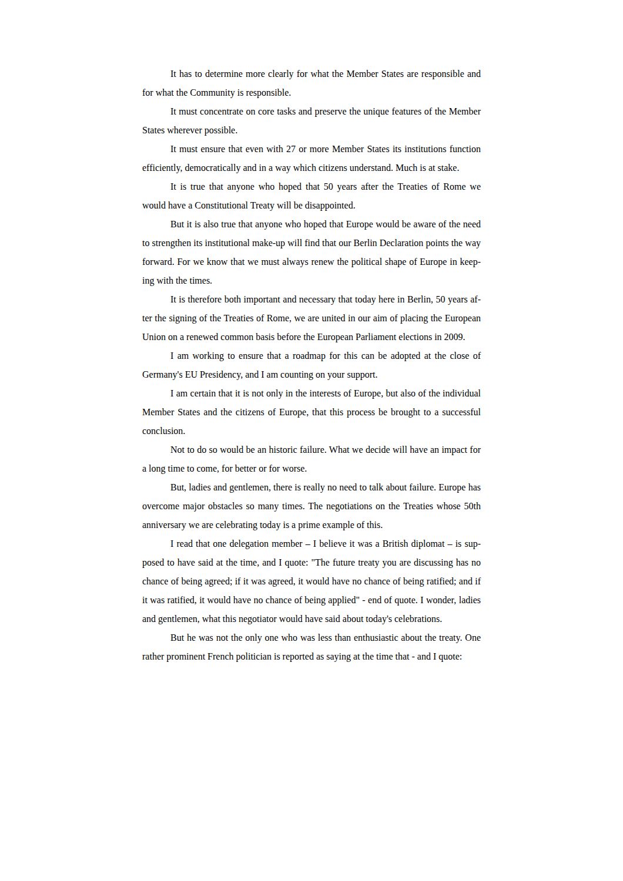It has to determine more clearly for what the Member States are responsible and for what the Community is responsible.
It must concentrate on core tasks and preserve the unique features of the Member States wherever possible.
It must ensure that even with 27 or more Member States its institutions function efficiently, democratically and in a way which citizens understand. Much is at stake.
It is true that anyone who hoped that 50 years after the Treaties of Rome we would have a Constitutional Treaty will be disappointed.
But it is also true that anyone who hoped that Europe would be aware of the need to strengthen its institutional make-up will find that our Berlin Declaration points the way forward. For we know that we must always renew the political shape of Europe in keeping with the times.
It is therefore both important and necessary that today here in Berlin, 50 years after the signing of the Treaties of Rome, we are united in our aim of placing the European Union on a renewed common basis before the European Parliament elections in 2009.
I am working to ensure that a roadmap for this can be adopted at the close of Germany's EU Presidency, and I am counting on your support.
I am certain that it is not only in the interests of Europe, but also of the individual Member States and the citizens of Europe, that this process be brought to a successful conclusion.
Not to do so would be an historic failure. What we decide will have an impact for a long time to come, for better or for worse.
But, ladies and gentlemen, there is really no need to talk about failure. Europe has overcome major obstacles so many times. The negotiations on the Treaties whose 50th anniversary we are celebrating today is a prime example of this.
I read that one delegation member – I believe it was a British diplomat – is supposed to have said at the time, and I quote: "The future treaty you are discussing has no chance of being agreed; if it was agreed, it would have no chance of being ratified; and if it was ratified, it would have no chance of being applied" - end of quote. I wonder, ladies and gentlemen, what this negotiator would have said about today's celebrations.
But he was not the only one who was less than enthusiastic about the treaty. One rather prominent French politician is reported as saying at the time that - and I quote: